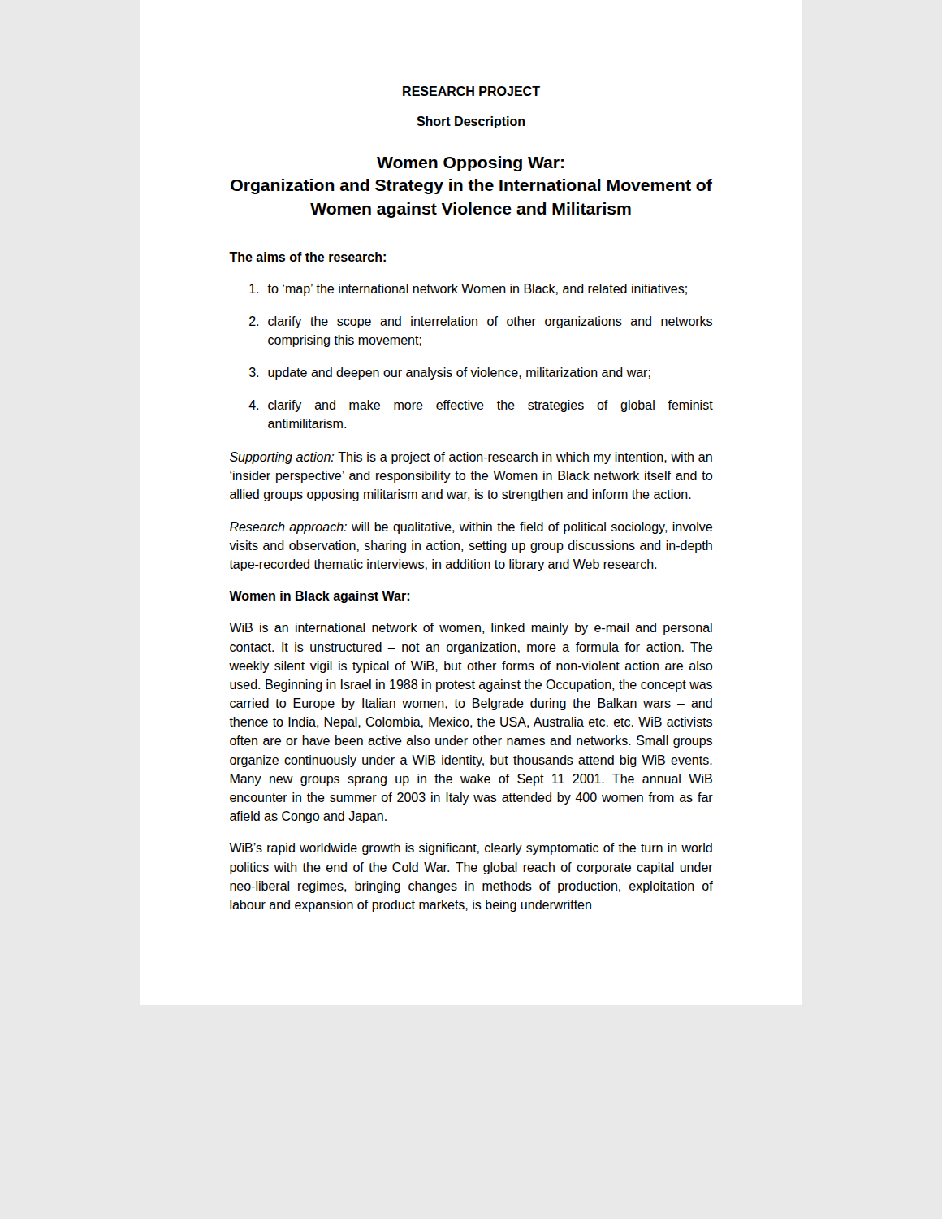RESEARCH PROJECT
Short Description
Women Opposing War:
Organization and Strategy in the International Movement of
Women against Violence and Militarism
The aims of the research:
to ‘map’ the international network Women in Black, and related initiatives;
clarify the scope and interrelation of other organizations and networks comprising this movement;
update and deepen our analysis of violence, militarization and war;
clarify and make more effective the strategies of global feminist antimilitarism.
Supporting action: This is a project of action-research in which my intention, with an ‘insider perspective’ and responsibility to the Women in Black network itself and to allied groups opposing militarism and war, is to strengthen and inform the action.
Research approach: will be qualitative, within the field of political sociology, involve visits and observation, sharing in action, setting up group discussions and in-depth tape-recorded thematic interviews, in addition to library and Web research.
Women in Black against War:
WiB is an international network of women, linked mainly by e-mail and personal contact. It is unstructured – not an organization, more a formula for action. The weekly silent vigil is typical of WiB, but other forms of non-violent action are also used. Beginning in Israel in 1988 in protest against the Occupation, the concept was carried to Europe by Italian women, to Belgrade during the Balkan wars – and thence to India, Nepal, Colombia, Mexico, the USA, Australia etc. etc. WiB activists often are or have been active also under other names and networks. Small groups organize continuously under a WiB identity, but thousands attend big WiB events. Many new groups sprang up in the wake of Sept 11 2001. The annual WiB encounter in the summer of 2003 in Italy was attended by 400 women from as far afield as Congo and Japan.
WiB’s rapid worldwide growth is significant, clearly symptomatic of the turn in world politics with the end of the Cold War. The global reach of corporate capital under neo-liberal regimes, bringing changes in methods of production, exploitation of labour and expansion of product markets, is being underwritten